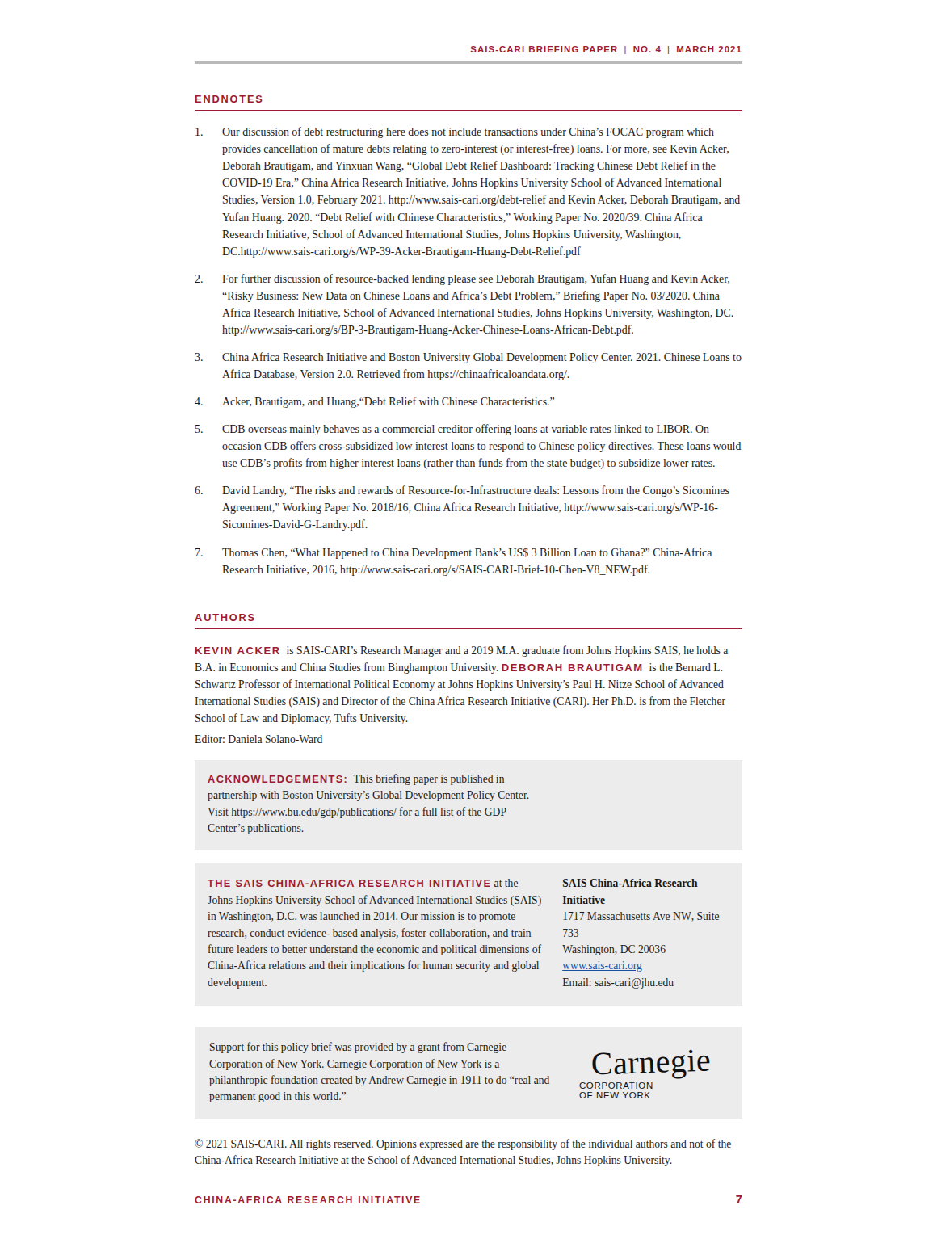SAIS-CARI BRIEFING PAPER | NO. 4 | MARCH 2021
ENDNOTES
1. Our discussion of debt restructuring here does not include transactions under China’s FOCAC program which provides cancellation of mature debts relating to zero-interest (or interest-free) loans. For more, see Kevin Acker, Deborah Brautigam, and Yinxuan Wang, “Global Debt Relief Dashboard: Tracking Chinese Debt Relief in the COVID-19 Era,” China Africa Research Initiative, Johns Hopkins University School of Advanced International Studies, Version 1.0, February 2021. http://www.sais-cari.org/debt-relief and Kevin Acker, Deborah Brautigam, and Yufan Huang. 2020. “Debt Relief with Chinese Characteristics,” Working Paper No. 2020/39. China Africa Research Initiative, School of Advanced International Studies, Johns Hopkins University, Washington, DC.http://www.sais-cari.org/s/WP-39-Acker-Brautigam-Huang-Debt-Relief.pdf
2. For further discussion of resource-backed lending please see Deborah Brautigam, Yufan Huang and Kevin Acker, “Risky Business: New Data on Chinese Loans and Africa’s Debt Problem,” Briefing Paper No. 03/2020. China Africa Research Initiative, School of Advanced International Studies, Johns Hopkins University, Washington, DC. http://www.sais-cari.org/s/BP-3-Brautigam-Huang-Acker-Chinese-Loans-African-Debt.pdf.
3. China Africa Research Initiative and Boston University Global Development Policy Center. 2021. Chinese Loans to Africa Database, Version 2.0. Retrieved from https://chinaafricaloandata.org/.
4. Acker, Brautigam, and Huang,“Debt Relief with Chinese Characteristics.”
5. CDB overseas mainly behaves as a commercial creditor offering loans at variable rates linked to LIBOR. On occasion CDB offers cross-subsidized low interest loans to respond to Chinese policy directives. These loans would use CDB’s profits from higher interest loans (rather than funds from the state budget) to subsidize lower rates.
6. David Landry, “The risks and rewards of Resource-for-Infrastructure deals: Lessons from the Congo’s Sicomines Agreement,” Working Paper No. 2018/16, China Africa Research Initiative, http://www.sais-cari.org/s/WP-16-Sicomines-David-G-Landry.pdf.
7. Thomas Chen, “What Happened to China Development Bank’s US$ 3 Billion Loan to Ghana?” China-Africa Research Initiative, 2016, http://www.sais-cari.org/s/SAIS-CARI-Brief-10-Chen-V8_NEW.pdf.
AUTHORS
KEVIN ACKER is SAIS-CARI’s Research Manager and a 2019 M.A. graduate from Johns Hopkins SAIS, he holds a B.A. in Economics and China Studies from Binghampton University. DEBORAH BRAUTIGAM is the Bernard L. Schwartz Professor of International Political Economy at Johns Hopkins University’s Paul H. Nitze School of Advanced International Studies (SAIS) and Director of the China Africa Research Initiative (CARI). Her Ph.D. is from the Fletcher School of Law and Diplomacy, Tufts University.
Editor: Daniela Solano-Ward
ACKNOWLEDGEMENTS: This briefing paper is published in partnership with Boston University’s Global Development Policy Center. Visit https://www.bu.edu/gdp/publications/ for a full list of the GDP Center’s publications.
THE SAIS CHINA-AFRICA RESEARCH INITIATIVE at the Johns Hopkins University School of Advanced International Studies (SAIS) in Washington, D.C. was launched in 2014. Our mission is to promote research, conduct evidence- based analysis, foster collaboration, and train future leaders to better understand the economic and political dimensions of China-Africa relations and their implications for human security and global development.
SAIS China-Africa Research Initiative
1717 Massachusetts Ave NW, Suite 733
Washington, DC 20036
www.sais-cari.org
Email: sais-cari@jhu.edu
Support for this policy brief was provided by a grant from Carnegie Corporation of New York. Carnegie Corporation of New York is a philanthropic foundation created by Andrew Carnegie in 1911 to do “real and permanent good in this world.”
Carnegie CORPORATION
OF NEW YORK
© 2021 SAIS-CARI. All rights reserved. Opinions expressed are the responsibility of the individual authors and not of the China-Africa Research Initiative at the School of Advanced International Studies, Johns Hopkins University.
CHINA-AFRICA RESEARCH INITIATIVE
7